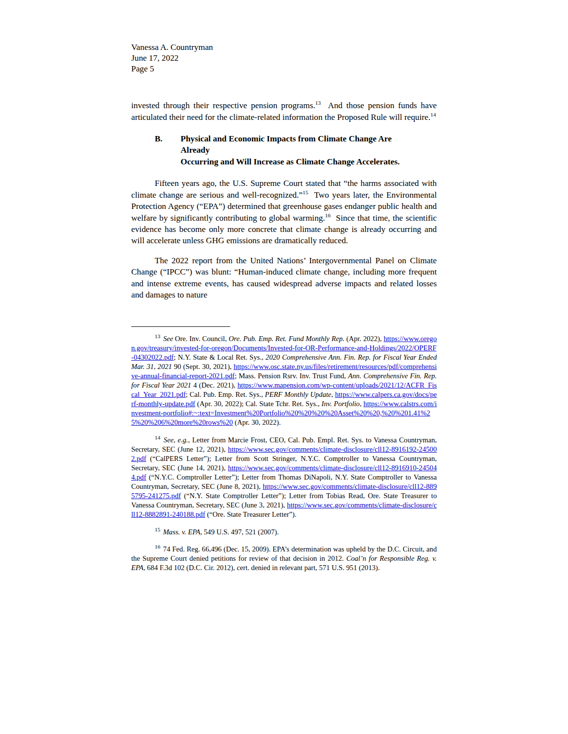Vanessa A. Countryman
June 17, 2022
Page 5
invested through their respective pension programs.13 And those pension funds have articulated their need for the climate-related information the Proposed Rule will require.14
B.
Physical and Economic Impacts from Climate Change Are Already
Occurring and Will Increase as Climate Change Accelerates.
Fifteen years ago, the U.S. Supreme Court stated that “the harms associated with climate change are serious and well-recognized.”15 Two years later, the Environmental Protection Agency (“EPA”) determined that greenhouse gases endanger public health and welfare by significantly contributing to global warming.16 Since that time, the scientific evidence has become only more concrete that climate change is already occurring and will accelerate unless GHG emissions are dramatically reduced.
The 2022 report from the United Nations’ Intergovernmental Panel on Climate Change (“IPCC”) was blunt: “Human-induced climate change, including more frequent and intense extreme events, has caused widespread adverse impacts and related losses and damages to nature
13 See Ore. Inv. Council, Ore. Pub. Emp. Ret. Fund Monthly Rep. (Apr. 2022), https://www.oregon.gov/treasury/invested-for-oregon/Documents/Invested-for-OR-Performance-and-Holdings/2022/OPERF-04302022.pdf; N.Y. State & Local Ret. Sys., 2020 Comprehensive Ann. Fin. Rep. for Fiscal Year Ended Mar. 31, 2021 90 (Sept. 30, 2021), https://www.osc.state.ny.us/files/retirement/resources/pdf/comprehensive-annual-financial-report-2021.pdf; Mass. Pension Rsrv. Inv. Trust Fund, Ann. Comprehensive Fin. Rep. for Fiscal Year 2021 4 (Dec. 2021), https://www.mapension.com/wp-content/uploads/2021/12/ACFR_Fiscal_Year_2021.pdf; Cal. Pub. Emp. Ret. Sys., PERF Monthly Update, https://www.calpers.ca.gov/docs/perf-monthly-update.pdf (Apr. 30, 2022); Cal. State Tchr. Ret. Sys., Inv. Portfolio, https://www.calstrs.com/investment-portfolio#:~:text=Investment%20Portfolio%20%20%20%20Asset%20%20,%20%201.41%25%20%206%20more%20rows%20 (Apr. 30, 2022).
14 See, e.g., Letter from Marcie Frost, CEO, Cal. Pub. Empl. Ret. Sys. to Vanessa Countryman, Secretary, SEC (June 12, 2021), https://www.sec.gov/comments/climate-disclosure/cll12-8916192-245002.pdf (“CalPERS Letter”); Letter from Scott Stringer, N.Y.C. Comptroller to Vanessa Countryman, Secretary, SEC (June 14, 2021), https://www.sec.gov/comments/climate-disclosure/cll12-8916910-245044.pdf (“N.Y.C. Comptroller Letter”); Letter from Thomas DiNapoli, N.Y. State Comptroller to Vanessa Countryman, Secretary, SEC (June 8, 2021), https://www.sec.gov/comments/climate-disclosure/cll12-8895795-241275.pdf (“N.Y. State Comptroller Letter”); Letter from Tobias Read, Ore. State Treasurer to Vanessa Countryman, Secretary, SEC (June 3, 2021), https://www.sec.gov/comments/climate-disclosure/cll12-8882891-240188.pdf (“Ore. State Treasurer Letter”).
15 Mass. v. EPA, 549 U.S. 497, 521 (2007).
16 74 Fed. Reg. 66,496 (Dec. 15, 2009). EPA’s determination was upheld by the D.C. Circuit, and the Supreme Court denied petitions for review of that decision in 2012. Coal’n for Responsible Reg. v. EPA, 684 F.3d 102 (D.C. Cir. 2012), cert. denied in relevant part, 571 U.S. 951 (2013).